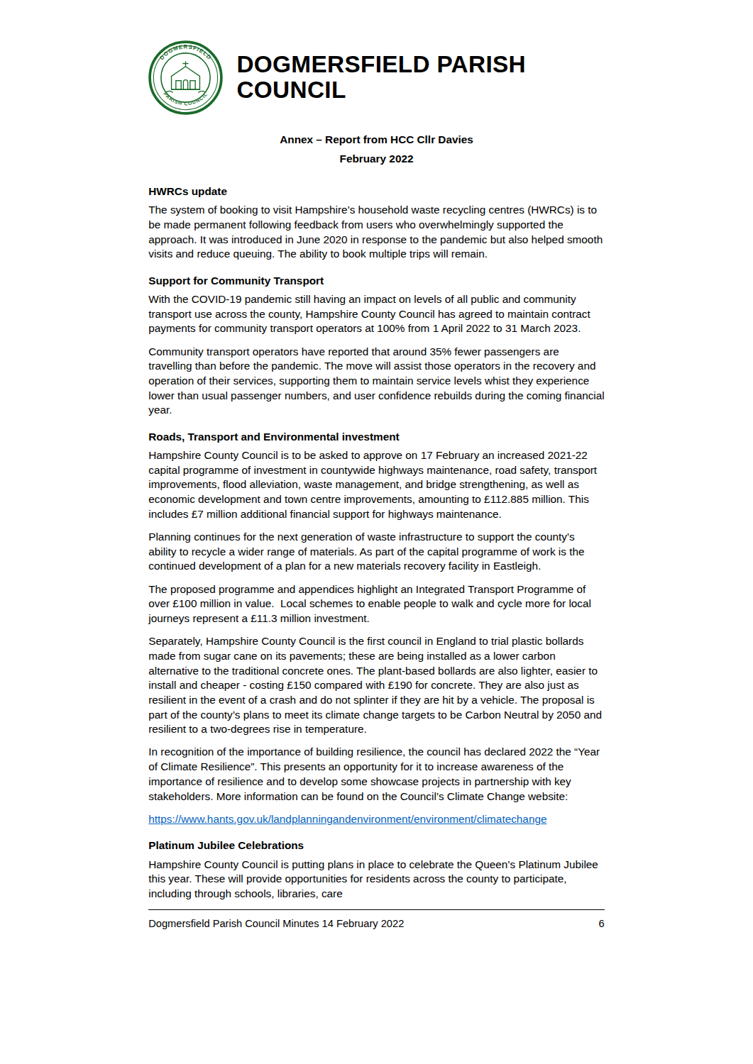DOGMERSFIELD PARISH COUNCIL
DOGMERSFIELD PARISH COUNCIL
Annex – Report from HCC Cllr Davies
February 2022
HWRCs update
The system of booking to visit Hampshire’s household waste recycling centres (HWRCs) is to be made permanent following feedback from users who overwhelmingly supported the approach. It was introduced in June 2020 in response to the pandemic but also helped smooth visits and reduce queuing. The ability to book multiple trips will remain.
Support for Community Transport
With the COVID-19 pandemic still having an impact on levels of all public and community transport use across the county, Hampshire County Council has agreed to maintain contract payments for community transport operators at 100% from 1 April 2022 to 31 March 2023.
Community transport operators have reported that around 35% fewer passengers are travelling than before the pandemic. The move will assist those operators in the recovery and operation of their services, supporting them to maintain service levels whist they experience lower than usual passenger numbers, and user confidence rebuilds during the coming financial year.
Roads, Transport and Environmental investment
Hampshire County Council is to be asked to approve on 17 February an increased 2021-22 capital programme of investment in countywide highways maintenance, road safety, transport improvements, flood alleviation, waste management, and bridge strengthening, as well as economic development and town centre improvements, amounting to £112.885 million. This includes £7 million additional financial support for highways maintenance.
Planning continues for the next generation of waste infrastructure to support the county’s ability to recycle a wider range of materials. As part of the capital programme of work is the continued development of a plan for a new materials recovery facility in Eastleigh.
The proposed programme and appendices highlight an Integrated Transport Programme of over £100 million in value. Local schemes to enable people to walk and cycle more for local journeys represent a £11.3 million investment.
Separately, Hampshire County Council is the first council in England to trial plastic bollards made from sugar cane on its pavements; these are being installed as a lower carbon alternative to the traditional concrete ones. The plant-based bollards are also lighter, easier to install and cheaper - costing £150 compared with £190 for concrete. They are also just as resilient in the event of a crash and do not splinter if they are hit by a vehicle. The proposal is part of the county’s plans to meet its climate change targets to be Carbon Neutral by 2050 and resilient to a two-degrees rise in temperature.
In recognition of the importance of building resilience, the council has declared 2022 the “Year of Climate Resilience”. This presents an opportunity for it to increase awareness of the importance of resilience and to develop some showcase projects in partnership with key stakeholders. More information can be found on the Council’s Climate Change website:
https://www.hants.gov.uk/landplanningandenvironment/environment/climatechange
Platinum Jubilee Celebrations
Hampshire County Council is putting plans in place to celebrate the Queen’s Platinum Jubilee this year. These will provide opportunities for residents across the county to participate, including through schools, libraries, care
Dogmersfield Parish Council Minutes 14 February 2022 6